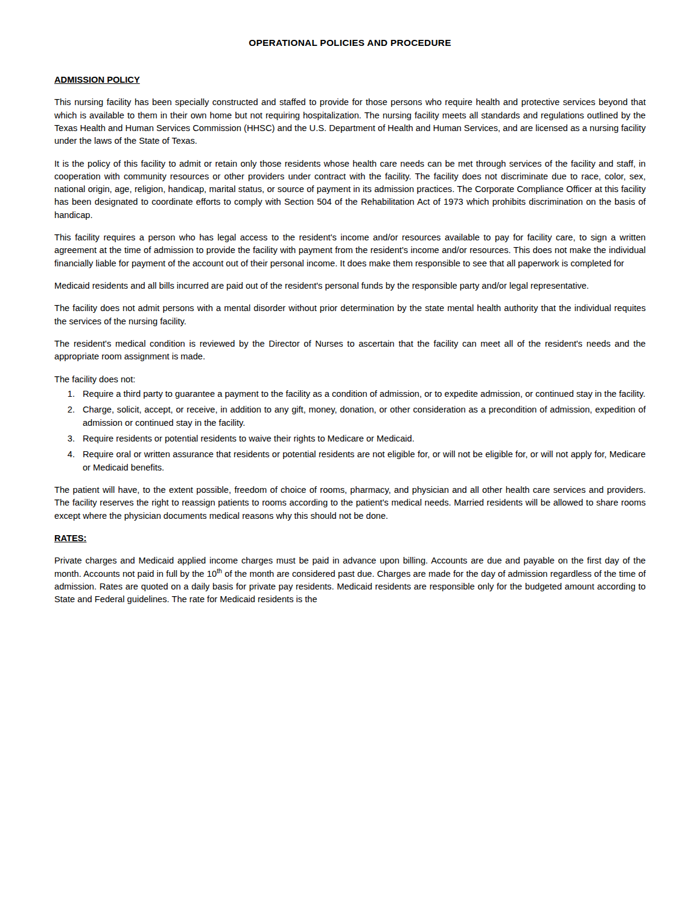OPERATIONAL POLICIES AND PROCEDURE
ADMISSION POLICY
This nursing facility has been specially constructed and staffed to provide for those persons who require health and protective services beyond that which is available to them in their own home but not requiring hospitalization. The nursing facility meets all standards and regulations outlined by the Texas Health and Human Services Commission (HHSC) and the U.S. Department of Health and Human Services, and are licensed as a nursing facility under the laws of the State of Texas.
It is the policy of this facility to admit or retain only those residents whose health care needs can be met through services of the facility and staff, in cooperation with community resources or other providers under contract with the facility. The facility does not discriminate due to race, color, sex, national origin, age, religion, handicap, marital status, or source of payment in its admission practices. The Corporate Compliance Officer at this facility has been designated to coordinate efforts to comply with Section 504 of the Rehabilitation Act of 1973 which prohibits discrimination on the basis of handicap.
This facility requires a person who has legal access to the resident's income and/or resources available to pay for facility care, to sign a written agreement at the time of admission to provide the facility with payment from the resident's income and/or resources. This does not make the individual financially liable for payment of the account out of their personal income. It does make them responsible to see that all paperwork is completed for
Medicaid residents and all bills incurred are paid out of the resident's personal funds by the responsible party and/or legal representative.
The facility does not admit persons with a mental disorder without prior determination by the state mental health authority that the individual requites the services of the nursing facility.
The resident's medical condition is reviewed by the Director of Nurses to ascertain that the facility can meet all of the resident's needs and the appropriate room assignment is made.
The facility does not:
Require a third party to guarantee a payment to the facility as a condition of admission, or to expedite admission, or continued stay in the facility.
Charge, solicit, accept, or receive, in addition to any gift, money, donation, or other consideration as a precondition of admission, expedition of admission or continued stay in the facility.
Require residents or potential residents to waive their rights to Medicare or Medicaid.
Require oral or written assurance that residents or potential residents are not eligible for, or will not be eligible for, or will not apply for, Medicare or Medicaid benefits.
The patient will have, to the extent possible, freedom of choice of rooms, pharmacy, and physician and all other health care services and providers. The facility reserves the right to reassign patients to rooms according to the patient's medical needs. Married residents will be allowed to share rooms except where the physician documents medical reasons why this should not be done.
RATES:
Private charges and Medicaid applied income charges must be paid in advance upon billing. Accounts are due and payable on the first day of the month. Accounts not paid in full by the 10th of the month are considered past due. Charges are made for the day of admission regardless of the time of admission. Rates are quoted on a daily basis for private pay residents. Medicaid residents are responsible only for the budgeted amount according to State and Federal guidelines. The rate for Medicaid residents is the